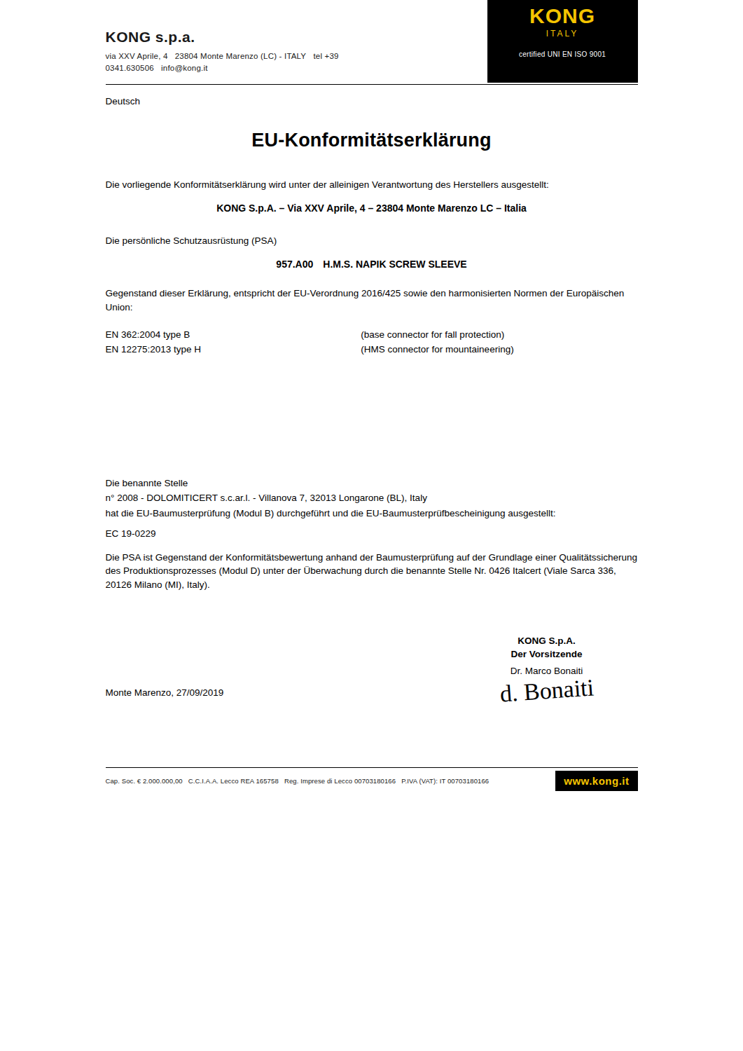KONG s.p.a.
via XXV Aprile, 4 23804 Monte Marenzo (LC) - ITALY tel +39 0341.630506 info@kong.it
KONG
ITALY
certified UNI EN ISO 9001
Deutsch
EU-Konformitätserklärung
Die vorliegende Konformitätserklärung wird unter der alleinigen Verantwortung des Herstellers ausgestellt:
KONG S.p.A. – Via XXV Aprile, 4 – 23804 Monte Marenzo LC – Italia
Die persönliche Schutzausrüstung (PSA)
957.A00 H.M.S. NAPIK SCREW SLEEVE
Gegenstand dieser Erklärung, entspricht der EU-Verordnung 2016/425 sowie den harmonisierten Normen der Europäischen Union:
| EN 362:2004 type B | (base connector for fall protection) |
| EN 12275:2013 type H | (HMS connector for mountaineering) |
Die benannte Stelle
n° 2008 - DOLOMITICERT s.c.ar.l. - Villanova 7, 32013 Longarone (BL), Italy
hat die EU-Baumusterprüfung (Modul B) durchgeführt und die EU-Baumusterprüfbescheinigung ausgestellt:
EC 19-0229
Die PSA ist Gegenstand der Konformitätsbewertung anhand der Baumusterprüfung auf der Grundlage einer Qualitätssicherung des Produktionsprozesses (Modul D) unter der Überwachung durch die benannte Stelle Nr. 0426 Italcert (Viale Sarca 336, 20126 Milano (MI), Italy).
KONG S.p.A.
Der Vorsitzende
Dr. Marco Bonaiti
d. Bonaiti
Monte Marenzo, 27/09/2019
Cap. Soc. € 2.000.000,00 C.C.I.A.A. Lecco REA 165758 Reg. Imprese di Lecco 00703180166 P.IVA (VAT): IT 00703180166
www.kong.it